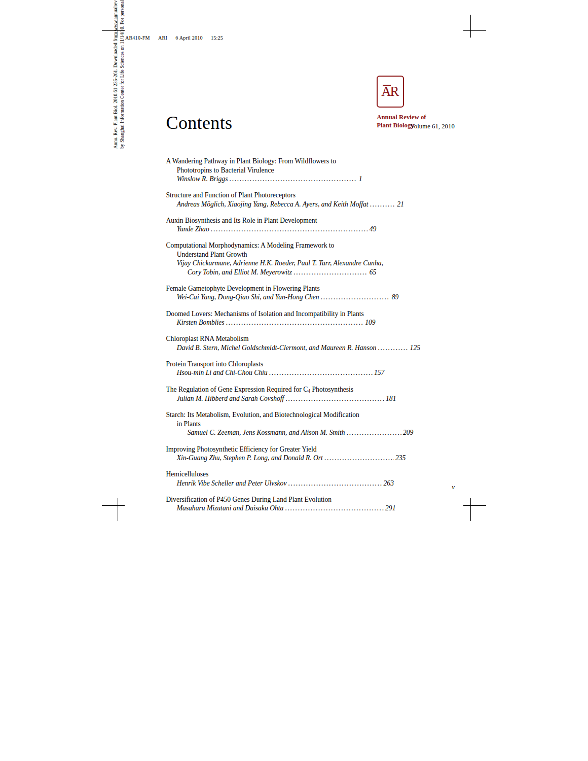AR410-FM ARI 6 April 201015:25
Annu. Rev. Plant Biol. 2010.61:235-261. Downloaded from www.annualreviews.org by Shanghai Information Center for Life Sciences on 11/14/10. For personal use only.
AR
Annual Review of
Plant Biology
Volume 61, 2010
Contents
A Wandering Pathway in Plant Biology: From Wildflowers to Phototropins to Bacterial Virulence Winslow R. Briggs ..................................................................................... 1
Structure and Function of Plant Photoreceptors Andreas Möglich, Xiaojing Yang, Rebecca A. Ayers, and Keith Moffat .......... 21
Auxin Biosynthesis and Its Role in Plant Development Yunde Zhao ......................................................................................... 49
Computational Morphodynamics: A Modeling Framework to Understand Plant Growth Vijay Chickarmane, Adrienne H.K. Roeder, Paul T. Tarr, Alexandre Cunha, Cory Tobin, and Elliot M. Meyerowitz ..................................... 65
Female Gametophyte Development in Flowering Plants Wei-Cai Yang, Dong-Qiao Shi, and Yan-Hong Chen ..................................... 89
Doomed Lovers: Mechanisms of Isolation and Incompatibility in Plants Kirsten Bomblies ....................................................................................... 109
Chloroplast RNA Metabolism David B. Stern, Michel Goldschmidt-Clermont, and Maureen R. Hanson .............. 125
Protein Transport into Chloroplasts Hsou-min Li and Chi-Chou Chiu ......................................................... 157
The Regulation of Gene Expression Required for C4 Photosynthesis Julian M. Hibberd and Sarah Covshoff ..................................................... 181
Starch: Its Metabolism, Evolution, and Biotechnological Modification in Plants Samuel C. Zeeman, Jens Kossmann, and Alison M. Smith ............................... 209
Improving Photosynthetic Efficiency for Greater Yield Xin-Guang Zhu, Stephen P. Long, and Donald R. Ort .................................... 235
Hemicelluloses Henrik Vibe Scheller and Peter Ulvskov ................................................... 263
Diversification of P450 Genes During Land Plant Evolution Masaharu Mizutani and Daisaku Ohta ................................................... 291
v